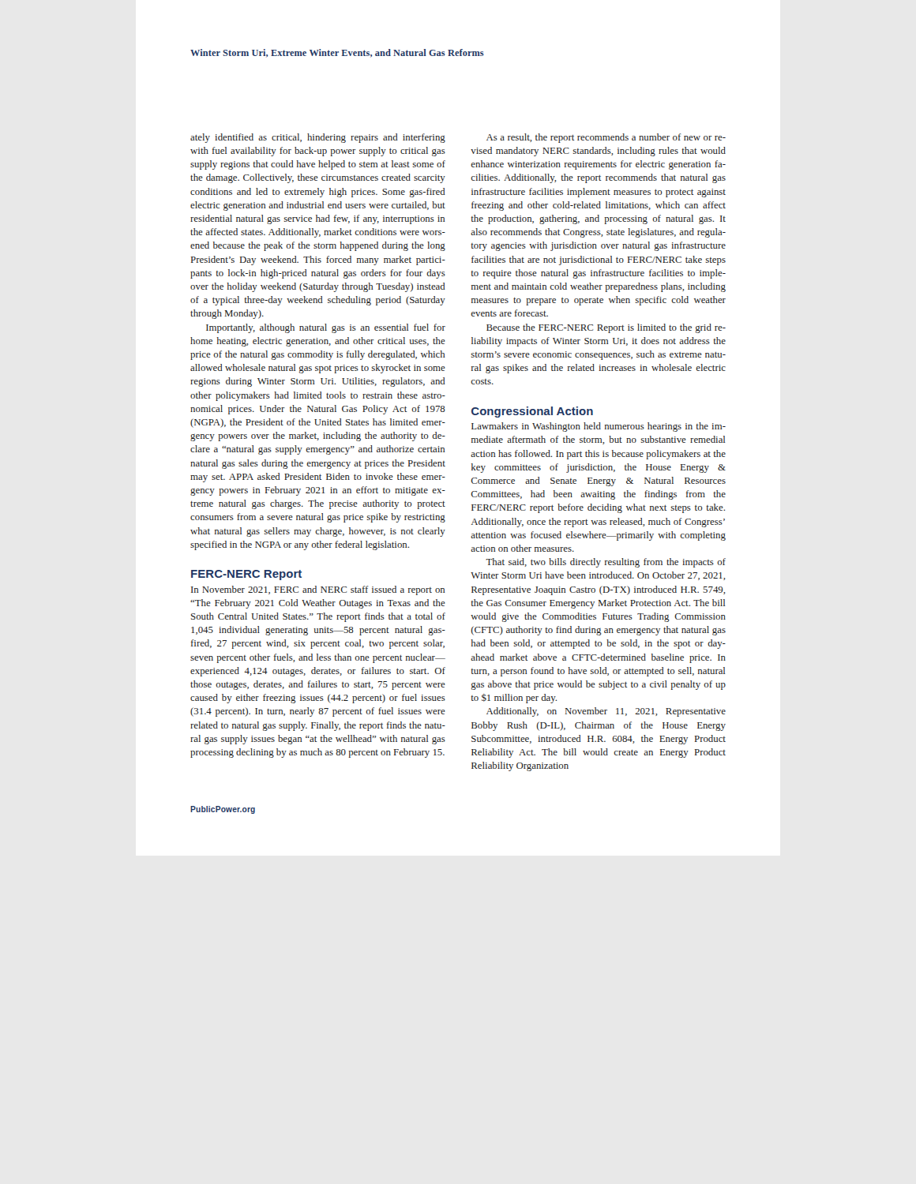Winter Storm Uri, Extreme Winter Events, and Natural Gas Reforms
ately identified as critical, hindering repairs and interfering with fuel availability for back-up power supply to critical gas supply regions that could have helped to stem at least some of the damage. Collectively, these circumstances created scarcity conditions and led to extremely high prices. Some gas-fired electric generation and industrial end users were curtailed, but residential natural gas service had few, if any, interruptions in the affected states. Additionally, market conditions were worsened because the peak of the storm happened during the long President’s Day weekend. This forced many market participants to lock-in high-priced natural gas orders for four days over the holiday weekend (Saturday through Tuesday) instead of a typical three-day weekend scheduling period (Saturday through Monday).
Importantly, although natural gas is an essential fuel for home heating, electric generation, and other critical uses, the price of the natural gas commodity is fully deregulated, which allowed wholesale natural gas spot prices to skyrocket in some regions during Winter Storm Uri. Utilities, regulators, and other policymakers had limited tools to restrain these astronomical prices. Under the Natural Gas Policy Act of 1978 (NGPA), the President of the United States has limited emergency powers over the market, including the authority to declare a “natural gas supply emergency” and authorize certain natural gas sales during the emergency at prices the President may set. APPA asked President Biden to invoke these emergency powers in February 2021 in an effort to mitigate extreme natural gas charges. The precise authority to protect consumers from a severe natural gas price spike by restricting what natural gas sellers may charge, however, is not clearly specified in the NGPA or any other federal legislation.
FERC-NERC Report
In November 2021, FERC and NERC staff issued a report on “The February 2021 Cold Weather Outages in Texas and the South Central United States.” The report finds that a total of 1,045 individual generating units—58 percent natural gas-fired, 27 percent wind, six percent coal, two percent solar, seven percent other fuels, and less than one percent nuclear—experienced 4,124 outages, derates, or failures to start. Of those outages, derates, and failures to start, 75 percent were caused by either freezing issues (44.2 percent) or fuel issues (31.4 percent). In turn, nearly 87 percent of fuel issues were related to natural gas supply. Finally, the report finds the natural gas supply issues began “at the wellhead” with natural gas processing declining by as much as 80 percent on February 15.
As a result, the report recommends a number of new or revised mandatory NERC standards, including rules that would enhance winterization requirements for electric generation facilities. Additionally, the report recommends that natural gas infrastructure facilities implement measures to protect against freezing and other cold-related limitations, which can affect the production, gathering, and processing of natural gas. It also recommends that Congress, state legislatures, and regulatory agencies with jurisdiction over natural gas infrastructure facilities that are not jurisdictional to FERC/NERC take steps to require those natural gas infrastructure facilities to implement and maintain cold weather preparedness plans, including measures to prepare to operate when specific cold weather events are forecast.
Because the FERC-NERC Report is limited to the grid reliability impacts of Winter Storm Uri, it does not address the storm’s severe economic consequences, such as extreme natural gas spikes and the related increases in wholesale electric costs.
Congressional Action
Lawmakers in Washington held numerous hearings in the immediate aftermath of the storm, but no substantive remedial action has followed. In part this is because policymakers at the key committees of jurisdiction, the House Energy & Commerce and Senate Energy & Natural Resources Committees, had been awaiting the findings from the FERC/NERC report before deciding what next steps to take. Additionally, once the report was released, much of Congress’ attention was focused elsewhere—primarily with completing action on other measures.
That said, two bills directly resulting from the impacts of Winter Storm Uri have been introduced. On October 27, 2021, Representative Joaquin Castro (D-TX) introduced H.R. 5749, the Gas Consumer Emergency Market Protection Act. The bill would give the Commodities Futures Trading Commission (CFTC) authority to find during an emergency that natural gas had been sold, or attempted to be sold, in the spot or day-ahead market above a CFTC-determined baseline price. In turn, a person found to have sold, or attempted to sell, natural gas above that price would be subject to a civil penalty of up to $1 million per day.
Additionally, on November 11, 2021, Representative Bobby Rush (D-IL), Chairman of the House Energy Subcommittee, introduced H.R. 6084, the Energy Product Reliability Act. The bill would create an Energy Product Reliability Organization
PublicPower.org